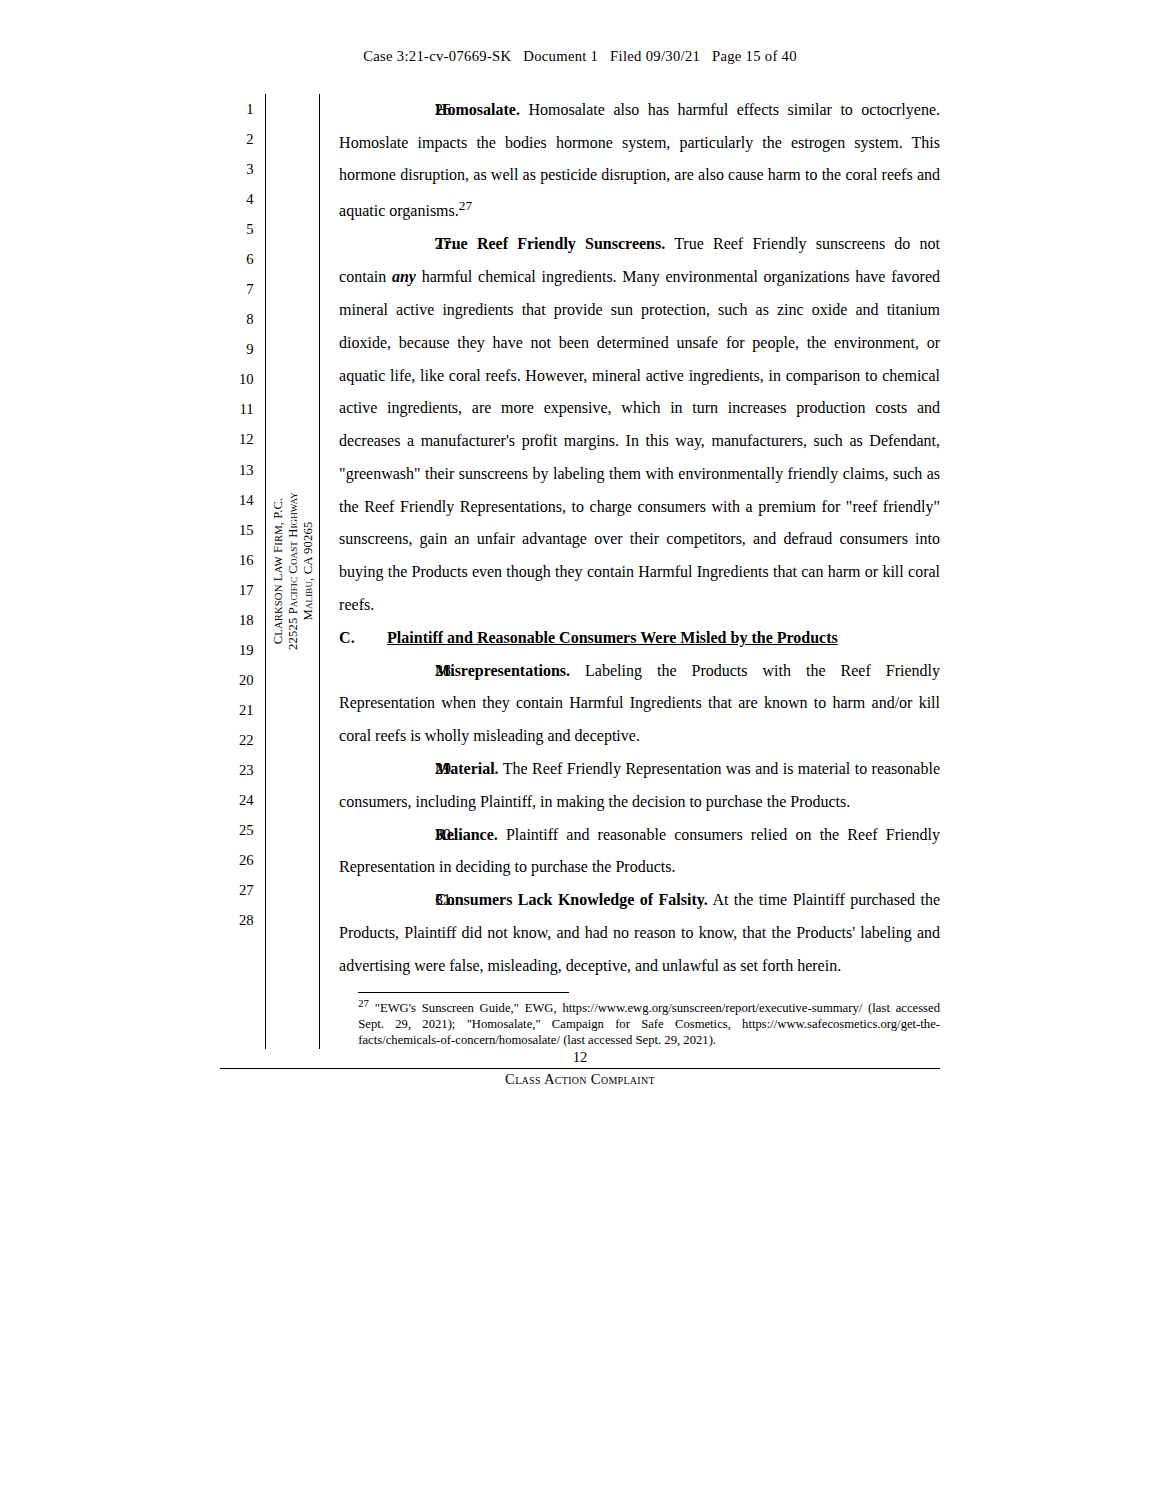Case 3:21-cv-07669-SK Document 1 Filed 09/30/21 Page 15 of 40
1
2
3
4
5
6
7
8
9
10
11
12
13
14
15
16
17
18
19
20
21
22
23
24
25
26
27
28
CLARKSON LAW FIRM, P.C.
22525 Pacific Coast Highway
Malibu, CA 90265
26. Homosalate. Homosalate also has harmful effects similar to octocrlyene. Homoslate impacts the bodies hormone system, particularly the estrogen system. This hormone disruption, as well as pesticide disruption, are also cause harm to the coral reefs and aquatic organisms.27
27. True Reef Friendly Sunscreens. True Reef Friendly sunscreens do not contain any harmful chemical ingredients. Many environmental organizations have favored mineral active ingredients that provide sun protection, such as zinc oxide and titanium dioxide, because they have not been determined unsafe for people, the environment, or aquatic life, like coral reefs. However, mineral active ingredients, in comparison to chemical active ingredients, are more expensive, which in turn increases production costs and decreases a manufacturer's profit margins. In this way, manufacturers, such as Defendant, "greenwash" their sunscreens by labeling them with environmentally friendly claims, such as the Reef Friendly Representations, to charge consumers with a premium for "reef friendly" sunscreens, gain an unfair advantage over their competitors, and defraud consumers into buying the Products even though they contain Harmful Ingredients that can harm or kill coral reefs.
C. Plaintiff and Reasonable Consumers Were Misled by the Products
28. Misrepresentations. Labeling the Products with the Reef Friendly Representation when they contain Harmful Ingredients that are known to harm and/or kill coral reefs is wholly misleading and deceptive.
29. Material. The Reef Friendly Representation was and is material to reasonable consumers, including Plaintiff, in making the decision to purchase the Products.
30. Reliance. Plaintiff and reasonable consumers relied on the Reef Friendly Representation in deciding to purchase the Products.
31. Consumers Lack Knowledge of Falsity. At the time Plaintiff purchased the Products, Plaintiff did not know, and had no reason to know, that the Products' labeling and advertising were false, misleading, deceptive, and unlawful as set forth herein.
27 "EWG's Sunscreen Guide," EWG, https://www.ewg.org/sunscreen/report/executive-summary/ (last accessed Sept. 29, 2021); "Homosalate," Campaign for Safe Cosmetics, https://www.safecosmetics.org/get-the-facts/chemicals-of-concern/homosalate/ (last accessed Sept. 29, 2021).
12
Class Action Complaint